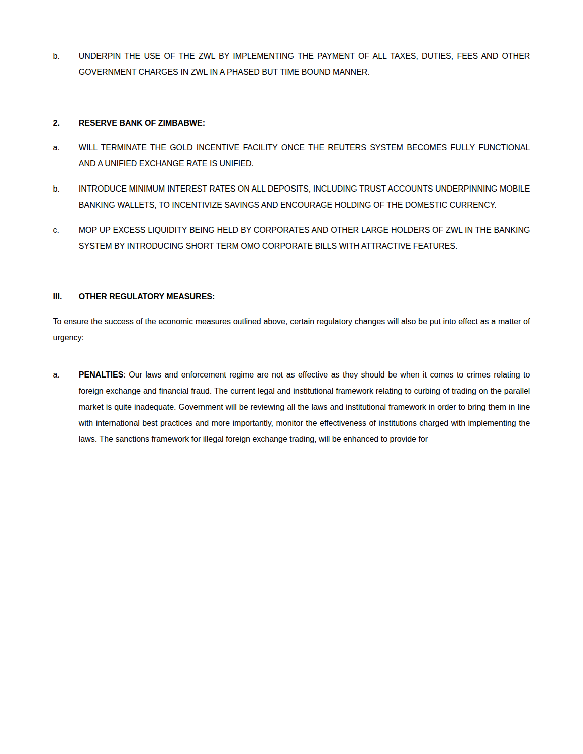b.
Underpin the use of the ZWL by implementing the payment of all taxes, duties, fees and other government charges in ZWL in a phased but time bound manner.
2.
Reserve Bank of Zimbabwe:
a.
Will terminate the gold incentive facility once the Reuters system becomes fully functional and a unified exchange rate is unified.
b.
Introduce minimum interest rates on all deposits, including trust accounts underpinning mobile banking wallets, to incentivize savings and encourage holding of the domestic currency.
c.
Mop up excess liquidity being held by corporates and other large holders of ZWL in the banking system by introducing short term OMO corporate bills with attractive features.
III.
Other Regulatory Measures:
To ensure the success of the economic measures outlined above, certain regulatory changes will also be put into effect as a matter of urgency:
a.
PENALTIES: Our laws and enforcement regime are not as effective as they should be when it comes to crimes relating to foreign exchange and financial fraud. The current legal and institutional framework relating to curbing of trading on the parallel market is quite inadequate. Government will be reviewing all the laws and institutional framework in order to bring them in line with international best practices and more importantly, monitor the effectiveness of institutions charged with implementing the laws. The sanctions framework for illegal foreign exchange trading, will be enhanced to provide for